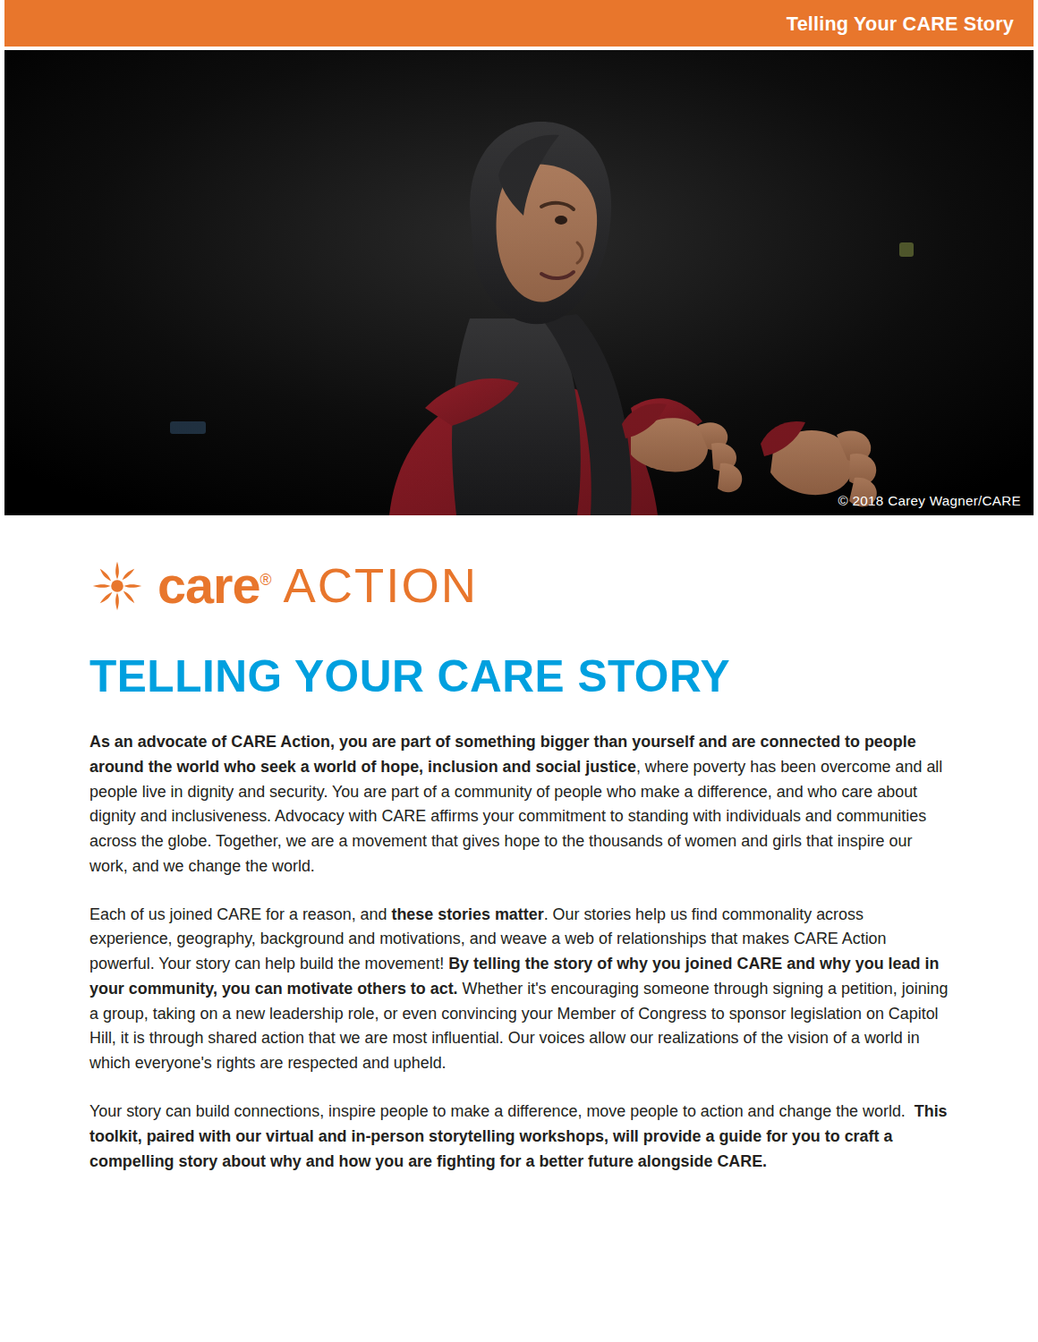Telling Your CARE Story
© 2018 Carey Wagner/CARE
care®
ACTION
TELLING YOUR CARE STORY
As an advocate of CARE Action, you are part of something bigger than yourself and are connected to people around the world who seek a world of hope, inclusion and social justice, where poverty has been overcome and all people live in dignity and security. You are part of a community of people who make a difference, and who care about dignity and inclusiveness. Advocacy with CARE affirms your commitment to standing with individuals and communities across the globe. Together, we are a movement that gives hope to the thousands of women and girls that inspire our work, and we change the world.
Each of us joined CARE for a reason, and these stories matter. Our stories help us find commonality across experience, geography, background and motivations, and weave a web of relationships that makes CARE Action powerful. Your story can help build the movement! By telling the story of why you joined CARE and why you lead in your community, you can motivate others to act. Whether it's encouraging someone through signing a petition, joining a group, taking on a new leadership role, or even convincing your Member of Congress to sponsor legislation on Capitol Hill, it is through shared action that we are most influential. Our voices allow our realizations of the vision of a world in which everyone's rights are respected and upheld.
Your story can build connections, inspire people to make a difference, move people to action and change the world. This toolkit, paired with our virtual and in-person storytelling workshops, will provide a guide for you to craft a compelling story about why and how you are fighting for a better future alongside CARE.